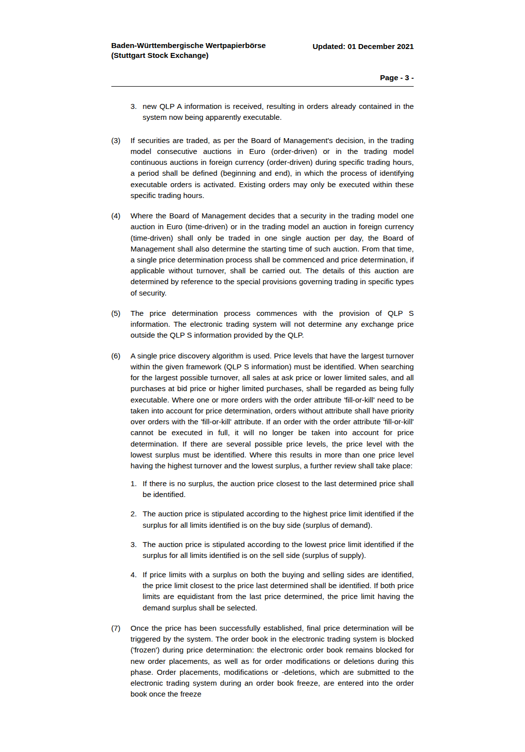Baden-Württembergische Wertpapierbörse
(Stuttgart Stock Exchange)
Updated: 01 December 2021
Page - 3 -
3.
new QLP A information is received, resulting in orders already contained in the system now being apparently executable.
(3)
If securities are traded, as per the Board of Management's decision, in the trading model consecutive auctions in Euro (order-driven) or in the trading model continuous auctions in foreign currency (order-driven) during specific trading hours, a period shall be defined (beginning and end), in which the process of identifying executable orders is activated. Existing orders may only be executed within these specific trading hours.
(4)
Where the Board of Management decides that a security in the trading model one auction in Euro (time-driven) or in the trading model an auction in foreign currency (time-driven) shall only be traded in one single auction per day, the Board of Management shall also determine the starting time of such auction. From that time, a single price determination process shall be commenced and price determination, if applicable without turnover, shall be carried out. The details of this auction are determined by reference to the special provisions governing trading in specific types of security.
(5)
The price determination process commences with the provision of QLP S information. The electronic trading system will not determine any exchange price outside the QLP S information provided by the QLP.
(6)
A single price discovery algorithm is used. Price levels that have the largest turnover within the given framework (QLP S information) must be identified. When searching for the largest possible turnover, all sales at ask price or lower limited sales, and all purchases at bid price or higher limited purchases, shall be regarded as being fully executable. Where one or more orders with the order attribute 'fill-or-kill' need to be taken into account for price determination, orders without attribute shall have priority over orders with the 'fill-or-kill' attribute. If an order with the order attribute 'fill-or-kill' cannot be executed in full, it will no longer be taken into account for price determination. If there are several possible price levels, the price level with the lowest surplus must be identified. Where this results in more than one price level having the highest turnover and the lowest surplus, a further review shall take place:
1. If there is no surplus, the auction price closest to the last determined price shall be identified.
2. The auction price is stipulated according to the highest price limit identified if the surplus for all limits identified is on the buy side (surplus of demand).
3. The auction price is stipulated according to the lowest price limit identified if the surplus for all limits identified is on the sell side (surplus of supply).
4. If price limits with a surplus on both the buying and selling sides are identified, the price limit closest to the price last determined shall be identified. If both price limits are equidistant from the last price determined, the price limit having the demand surplus shall be selected.
(7)
Once the price has been successfully established, final price determination will be triggered by the system. The order book in the electronic trading system is blocked ('frozen') during price determination: the electronic order book remains blocked for new order placements, as well as for order modifications or deletions during this phase. Order placements, modifications or -deletions, which are submitted to the electronic trading system during an order book freeze, are entered into the order book once the freeze